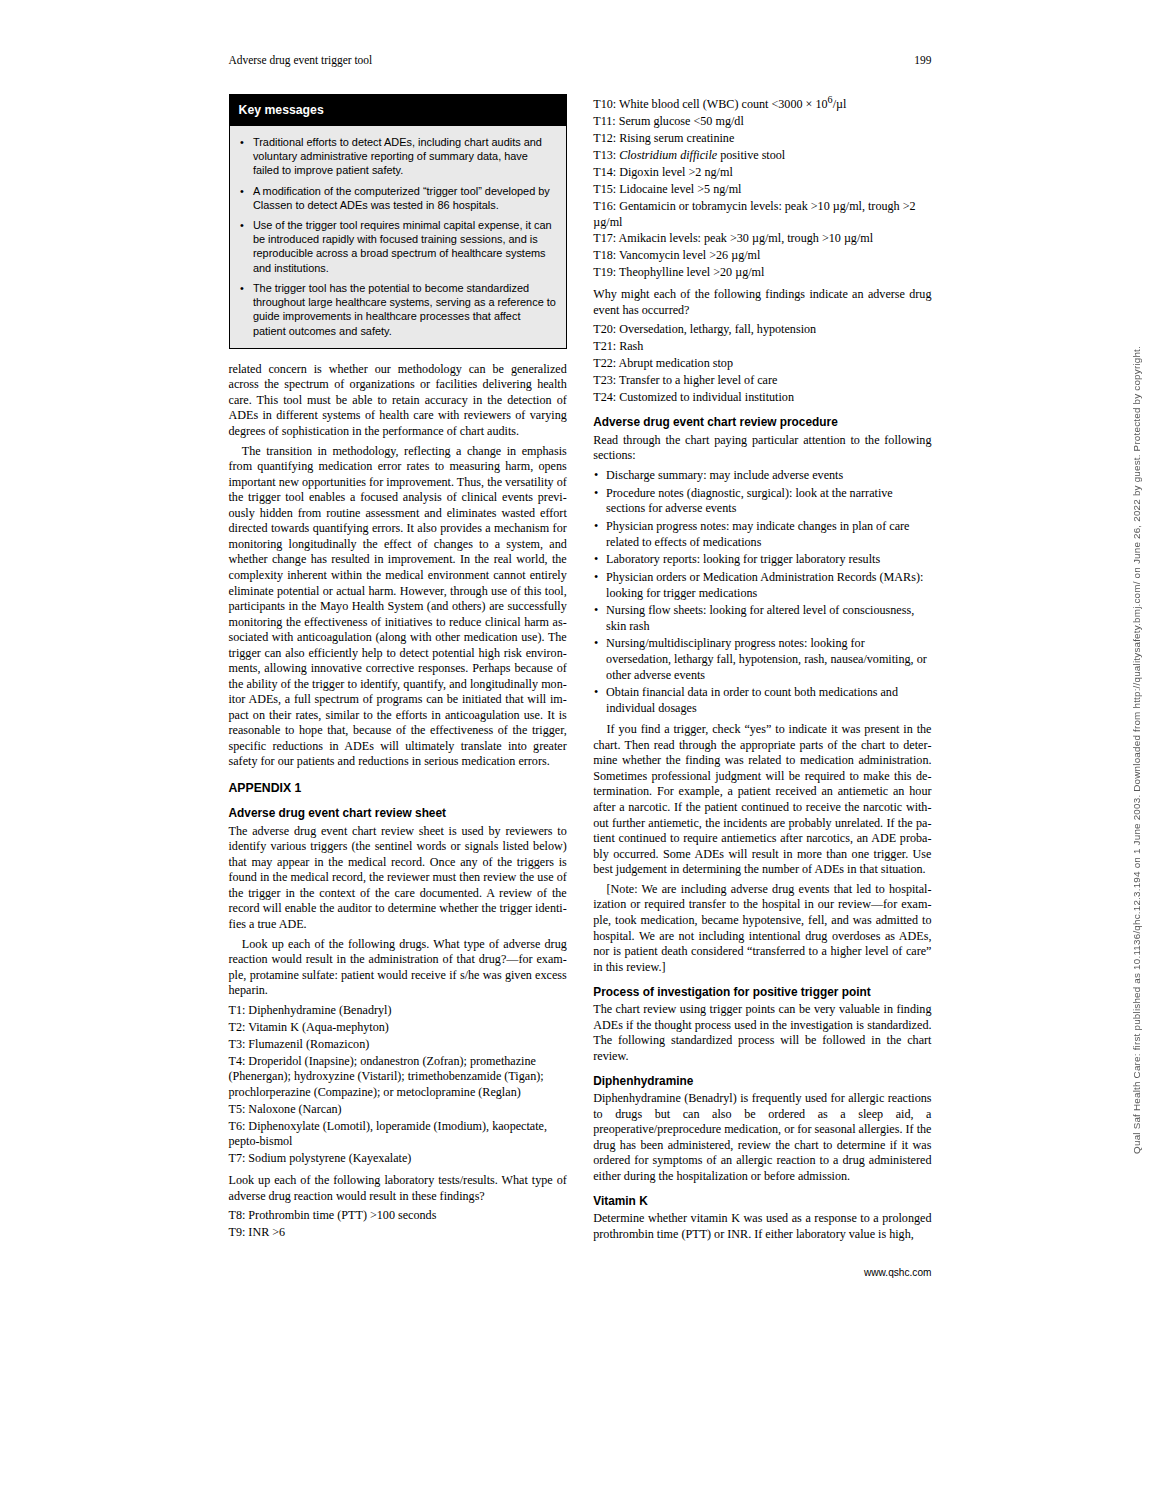Qual Saf Health Care: first published as 10.1136/qhc.12.3.194 on 1 June 2003. Downloaded from http://qualitysafety.bmj.com/ on June 26, 2022 by guest. Protected by copyright.
Adverse drug event trigger tool
199
Key messages
Traditional efforts to detect ADEs, including chart audits and voluntary administrative reporting of summary data, have failed to improve patient safety.
A modification of the computerized “trigger tool” developed by Classen to detect ADEs was tested in 86 hospitals.
Use of the trigger tool requires minimal capital expense, it can be introduced rapidly with focused training sessions, and is reproducible across a broad spectrum of healthcare systems and institutions.
The trigger tool has the potential to become standardized throughout large healthcare systems, serving as a reference to guide improvements in healthcare processes that affect patient outcomes and safety.
related concern is whether our methodology can be generalized across the spectrum of organizations or facilities delivering health care. This tool must be able to retain accuracy in the detection of ADEs in different systems of health care with reviewers of varying degrees of sophistication in the performance of chart audits.
The transition in methodology, reflecting a change in emphasis from quantifying medication error rates to measuring harm, opens important new opportunities for improvement. Thus, the versatility of the trigger tool enables a focused analysis of clinical events previously hidden from routine assessment and eliminates wasted effort directed towards quantifying errors. It also provides a mechanism for monitoring longitudinally the effect of changes to a system, and whether change has resulted in improvement. In the real world, the complexity inherent within the medical environment cannot entirely eliminate potential or actual harm. However, through use of this tool, participants in the Mayo Health System (and others) are successfully monitoring the effectiveness of initiatives to reduce clinical harm associated with anticoagulation (along with other medication use). The trigger can also efficiently help to detect potential high risk environments, allowing innovative corrective responses. Perhaps because of the ability of the trigger to identify, quantify, and longitudinally monitor ADEs, a full spectrum of programs can be initiated that will impact on their rates, similar to the efforts in anticoagulation use. It is reasonable to hope that, because of the effectiveness of the trigger, specific reductions in ADEs will ultimately translate into greater safety for our patients and reductions in serious medication errors.
APPENDIX 1
Adverse drug event chart review sheet
The adverse drug event chart review sheet is used by reviewers to identify various triggers (the sentinel words or signals listed below) that may appear in the medical record. Once any of the triggers is found in the medical record, the reviewer must then review the use of the trigger in the context of the care documented. A review of the record will enable the auditor to determine whether the trigger identifies a true ADE.
Look up each of the following drugs. What type of adverse drug reaction would result in the administration of that drug?—for example, protamine sulfate: patient would receive if s/he was given excess heparin.
T1: Diphenhydramine (Benadryl)
T2: Vitamin K (Aqua-mephyton)
T3: Flumazenil (Romazicon)
T4: Droperidol (Inapsine); ondanestron (Zofran); promethazine (Phenergan); hydroxyzine (Vistaril); trimethobenzamide (Tigan); prochlorperazine (Compazine); or metoclopramine (Reglan)
T5: Naloxone (Narcan)
T6: Diphenoxylate (Lomotil), loperamide (Imodium), kaopectate, pepto-bismol
T7: Sodium polystyrene (Kayexalate)
Look up each of the following laboratory tests/results. What type of adverse drug reaction would result in these findings?
T8: Prothrombin time (PTT) >100 seconds
T9: INR >6
T10: White blood cell (WBC) count <3000 × 106/µl
T11: Serum glucose <50 mg/dl
T12: Rising serum creatinine
T13: Clostridium difficile positive stool
T14: Digoxin level >2 ng/ml
T15: Lidocaine level >5 ng/ml
T16: Gentamicin or tobramycin levels: peak >10 µg/ml, trough >2 µg/ml
T17: Amikacin levels: peak >30 µg/ml, trough >10 µg/ml
T18: Vancomycin level >26 µg/ml
T19: Theophylline level >20 µg/ml
Why might each of the following findings indicate an adverse drug event has occurred?
T20: Oversedation, lethargy, fall, hypotension
T21: Rash
T22: Abrupt medication stop
T23: Transfer to a higher level of care
T24: Customized to individual institution
Adverse drug event chart review procedure
Read through the chart paying particular attention to the following sections:
Discharge summary: may include adverse events
Procedure notes (diagnostic, surgical): look at the narrative sections for adverse events
Physician progress notes: may indicate changes in plan of care related to effects of medications
Laboratory reports: looking for trigger laboratory results
Physician orders or Medication Administration Records (MARs): looking for trigger medications
Nursing flow sheets: looking for altered level of consciousness, skin rash
Nursing/multidisciplinary progress notes: looking for oversedation, lethargy fall, hypotension, rash, nausea/vomiting, or other adverse events
Obtain financial data in order to count both medications and individual dosages
If you find a trigger, check “yes” to indicate it was present in the chart. Then read through the appropriate parts of the chart to determine whether the finding was related to medication administration. Sometimes professional judgment will be required to make this determination. For example, a patient received an antiemetic an hour after a narcotic. If the patient continued to receive the narcotic without further antiemetic, the incidents are probably unrelated. If the patient continued to require antiemetics after narcotics, an ADE probably occurred. Some ADEs will result in more than one trigger. Use best judgement in determining the number of ADEs in that situation.
[Note: We are including adverse drug events that led to hospitalization or required transfer to the hospital in our review—for example, took medication, became hypotensive, fell, and was admitted to hospital. We are not including intentional drug overdoses as ADEs, nor is patient death considered “transferred to a higher level of care” in this review.]
Process of investigation for positive trigger point
The chart review using trigger points can be very valuable in finding ADEs if the thought process used in the investigation is standardized. The following standardized process will be followed in the chart review.
Diphenhydramine
Diphenhydramine (Benadryl) is frequently used for allergic reactions to drugs but can also be ordered as a sleep aid, a preoperative/preprocedure medication, or for seasonal allergies. If the drug has been administered, review the chart to determine if it was ordered for symptoms of an allergic reaction to a drug administered either during the hospitalization or before admission.
Vitamin K
Determine whether vitamin K was used as a response to a prolonged prothrombin time (PTT) or INR. If either laboratory value is high,
www.qshc.com